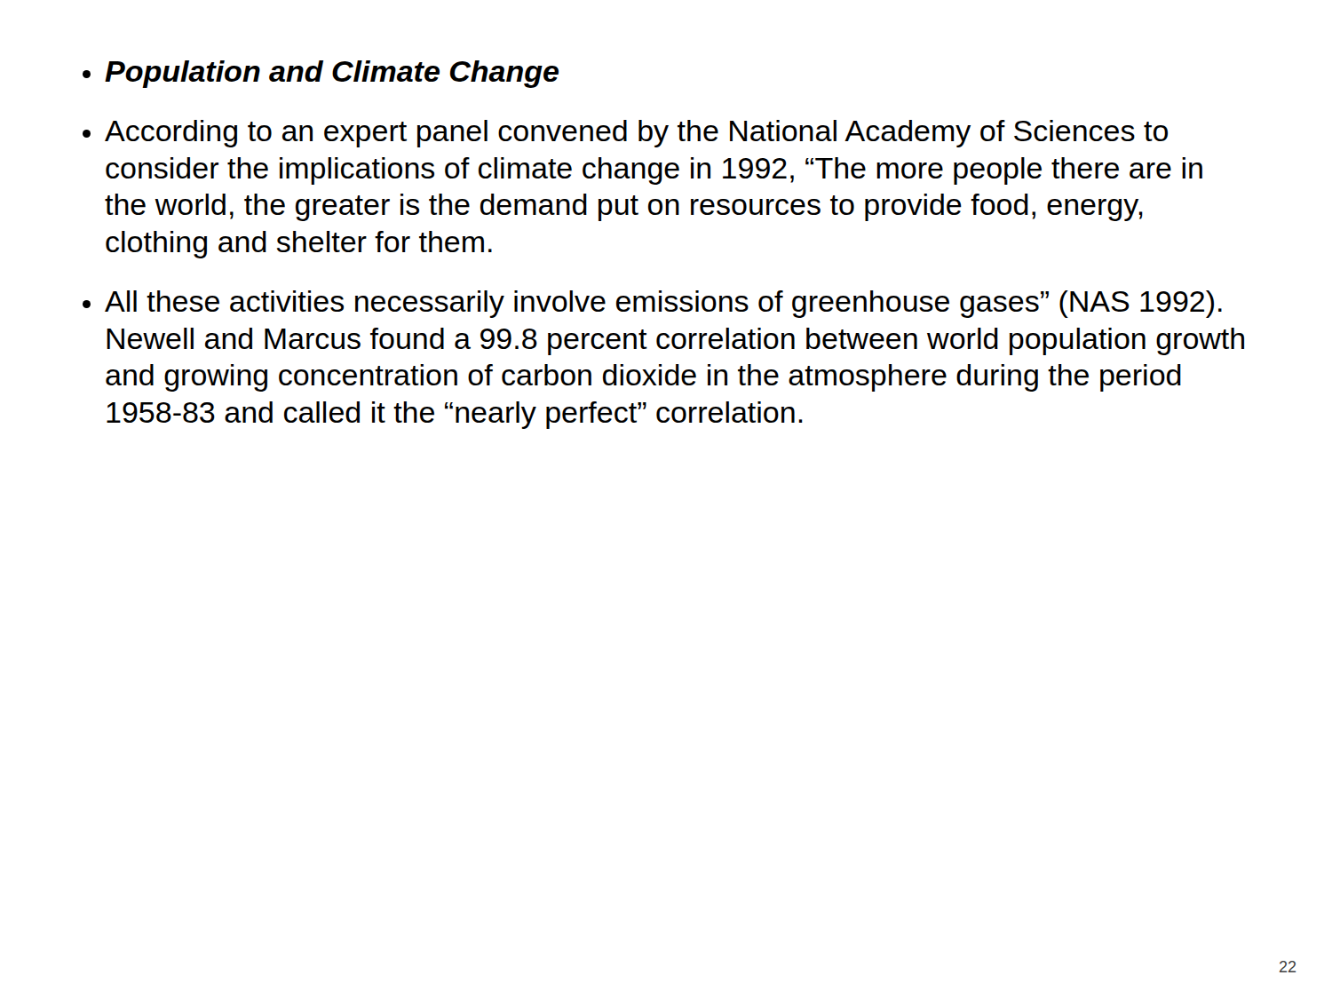Population and Climate Change
According to an expert panel convened by the National Academy of Sciences to consider the implications of climate change in 1992, “The more people there are in the world, the greater is the demand put on resources to provide food, energy, clothing and shelter for them.
All these activities necessarily involve emissions of greenhouse gases” (NAS 1992). Newell and Marcus found a 99.8 percent correlation between world population growth and growing concentration of carbon dioxide in the atmosphere during the period 1958-83 and called it the “nearly perfect” correlation.
22